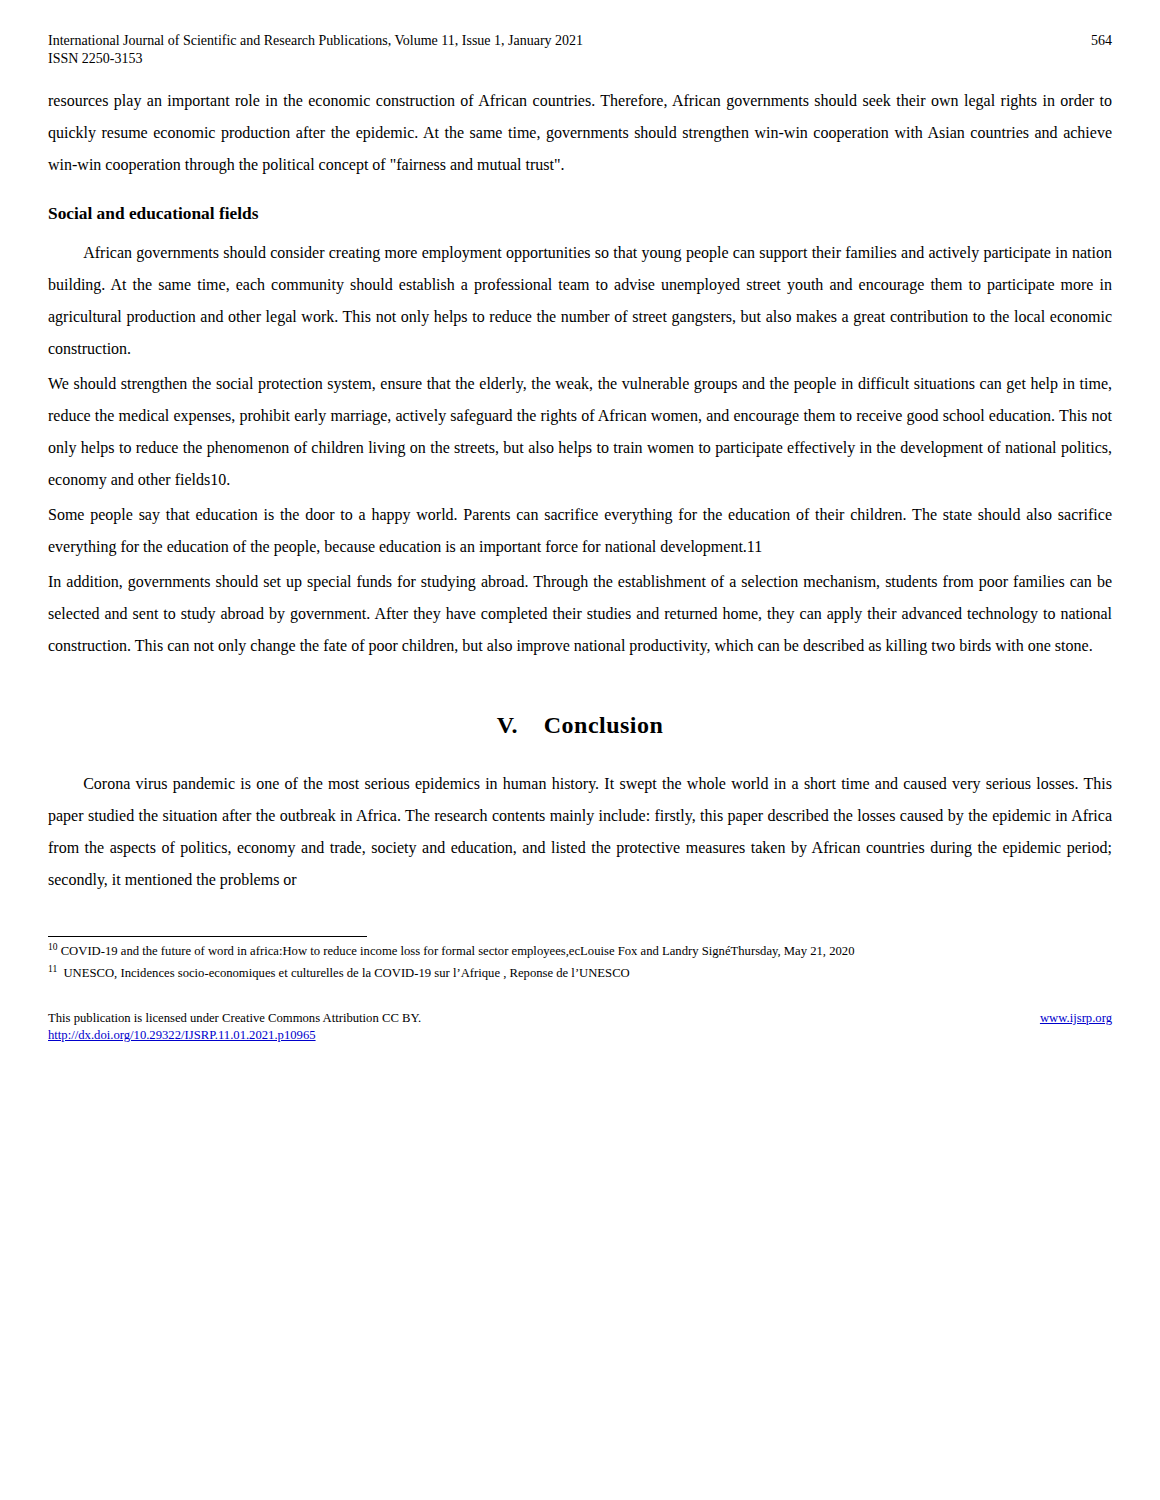564 International Journal of Scientific and Research Publications, Volume 11, Issue 1, January 2021 ISSN 2250-3153
resources play an important role in the economic construction of African countries. Therefore, African governments should seek their own legal rights in order to quickly resume economic production after the epidemic. At the same time, governments should strengthen win-win cooperation with Asian countries and achieve win-win cooperation through the political concept of "fairness and mutual trust".
Social and educational fields
African governments should consider creating more employment opportunities so that young people can support their families and actively participate in nation building. At the same time, each community should establish a professional team to advise unemployed street youth and encourage them to participate more in agricultural production and other legal work. This not only helps to reduce the number of street gangsters, but also makes a great contribution to the local economic construction.
We should strengthen the social protection system, ensure that the elderly, the weak, the vulnerable groups and the people in difficult situations can get help in time, reduce the medical expenses, prohibit early marriage, actively safeguard the rights of African women, and encourage them to receive good school education. This not only helps to reduce the phenomenon of children living on the streets, but also helps to train women to participate effectively in the development of national politics, economy and other fields10.
Some people say that education is the door to a happy world. Parents can sacrifice everything for the education of their children. The state should also sacrifice everything for the education of the people, because education is an important force for national development.11
In addition, governments should set up special funds for studying abroad. Through the establishment of a selection mechanism, students from poor families can be selected and sent to study abroad by government. After they have completed their studies and returned home, they can apply their advanced technology to national construction. This can not only change the fate of poor children, but also improve national productivity, which can be described as killing two birds with one stone.
V. Conclusion
Corona virus pandemic is one of the most serious epidemics in human history. It swept the whole world in a short time and caused very serious losses. This paper studied the situation after the outbreak in Africa. The research contents mainly include: firstly, this paper described the losses caused by the epidemic in Africa from the aspects of politics, economy and trade, society and education, and listed the protective measures taken by African countries during the epidemic period; secondly, it mentioned the problems or
10 COVID-19 and the future of word in africa:How to reduce income loss for formal sector employees,ecLouise Fox and Landry SignéThursday, May 21, 2020
11 UNESCO, Incidences socio-economiques et culturelles de la COVID-19 sur l’Afrique , Reponse de l’UNESCO
www.ijsrp.org This publication is licensed under Creative Commons Attribution CC BY.
http://dx.doi.org/10.29322/IJSRP.11.01.2021.p10965